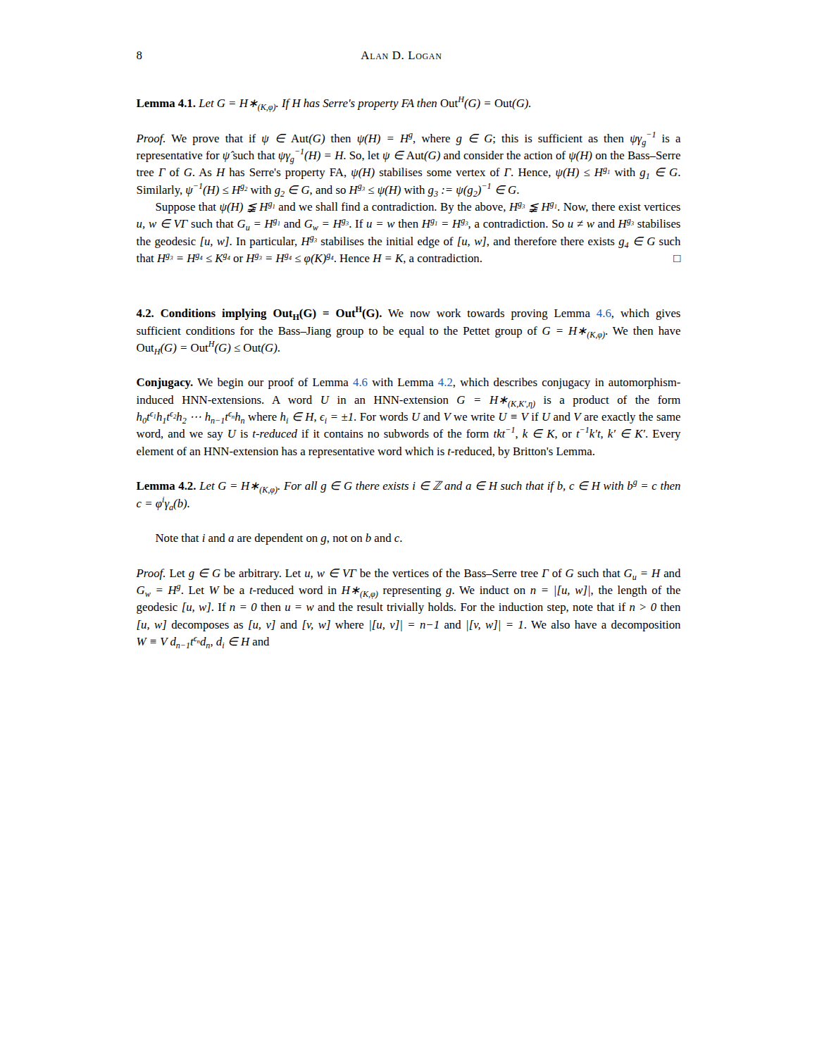8 Alan D. Logan 8
Lemma 4.1. Let G = H∗(K,φ). If H has Serre's property FA then OutH(G) = Out(G).
Proof. We prove that if ψ ∈ Aut(G) then ψ(H) = Hg, where g ∈ G; this is sufficient as then ψγg−1 is a representative for ψ̂ such that ψγg−1(H) = H. So, let ψ ∈ Aut(G) and consider the action of ψ(H) on the Bass–Serre tree Γ of G. As H has Serre's property FA, ψ(H) stabilises some vertex of Γ. Hence, ψ(H) ≤ Hg1 with g1 ∈ G. Similarly, ψ−1(H) ≤ Hg2 with g2 ∈ G, and so Hg3 ≤ ψ(H) with g3 := ψ(g2)−1 ∈ G.
Suppose that ψ(H) ≨ Hg1 and we shall find a contradiction. By the above, Hg3 ≨ Hg1. Now, there exist vertices u, w ∈ VΓ such that Gu = Hg1 and Gw = Hg3. If u = w then Hg1 = Hg3, a contradiction. So u ≠ w and Hg3 stabilises the geodesic [u, w]. In particular, Hg3 stabilises the initial edge of [u, w], and therefore there exists g4 ∈ G such that Hg3 = Hg4 ≤ Kg4 or Hg3 = Hg4 ≤ φ(K)g4. Hence H = K, a contradiction. □
4.2. Conditions implying OutH(G) = OutH(G). We now work towards proving Lemma 4.6, which gives sufficient conditions for the Bass–Jiang group to be equal to the Pettet group of G = H∗(K,φ). We then have OutH(G) = OutH(G) ≤ Out(G).
Conjugacy. We begin our proof of Lemma 4.6 with Lemma 4.2, which describes conjugacy in automorphism-induced HNN-extensions. A word U in an HNN-extension G = H∗(K,K′,η) is a product of the form h0tϵ1h1tϵ2h2 ⋯ hn−1tϵnhn where hi ∈ H, ϵi = ±1. For words U and V we write U ≡ V if U and V are exactly the same word, and we say U is t-reduced if it contains no subwords of the form tkt−1, k ∈ K, or t−1k′t, k′ ∈ K′. Every element of an HNN-extension has a representative word which is t-reduced, by Britton's Lemma.
Lemma 4.2. Let G = H∗(K,φ). For all g ∈ G there exists i ∈ ℤ and a ∈ H such that if b, c ∈ H with bg = c then c = φiγa(b).
Note that i and a are dependent on g, not on b and c.
Proof. Let g ∈ G be arbitrary. Let u, w ∈ VΓ be the vertices of the Bass–Serre tree Γ of G such that Gu = H and Gw = Hg. Let W be a t-reduced word in H∗(K,φ) representing g. We induct on n = |[u, w]|, the length of the geodesic [u, w]. If n = 0 then u = w and the result trivially holds. For the induction step, note that if n > 0 then [u, w] decomposes as [u, v] and [v, w] where |[u, v]| = n−1 and |[v, w]| = 1. We also have a decomposition W ≡ V dn−1tϵndn, di ∈ H and